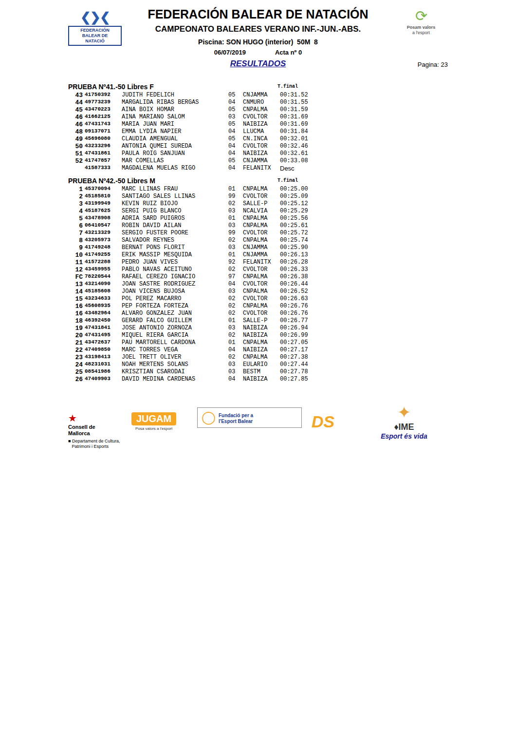❮❯❮
FEDERACIÓN
BALEAR DE
NATACIÓ
⟳
Posam valors
a l'esport
FEDERACIÓN BALEAR DE NATACIÓN
CAMPEONATO BALEARES VERANO INF.-JUN.-ABS.
Piscina: SON HUGO (interior) 50M 8
06/07/2019 Acta nº 0
RESULTADOS
Pagina: 23
PRUEBA Nº41.-50 Libres F T.final
| 43 | 41750392 | JUDITH FEDELICH | 05 | CNJAMMA | 00:31.52 |
| 44 | 49773239 | MARGALIDA RIBAS BERGAS | 04 | CNMURO | 00:31.55 |
| 45 | 43470223 | AINA BOIX HOMAR | 05 | CNPALMA | 00:31.59 |
| 46 | 41662125 | AINA MARIANO SALOM | 03 | CVOLTOR | 00:31.69 |
| 46 | 47431743 | MARIA JUAN MARI | 05 | NAIBIZA | 00:31.69 |
| 48 | 09137071 | EMMA LYDIA NAPIER | 04 | LLUCMA | 00:31.84 |
| 49 | 45696080 | CLAUDIA AMENGUAL | 05 | CN.INCA | 00:32.01 |
| 50 | 43233296 | ANTONIA QUMEI SUREDA | 04 | CVOLTOR | 00:32.46 |
| 51 | 47431861 | PAULA ROIG SANJUAN | 04 | NAIBIZA | 00:32.61 |
| 52 | 41747857 | MAR COMELLAS | 05 | CNJAMMA | 00:33.08 |
| | 41587333 | MAGDALENA MUELAS RIGO | 04 | FELANITX | Desc |
PRUEBA Nº42.-50 Libres M T.final
| 1 | 45370094 | MARC LLINAS FRAU | 01 | CNPALMA | 00:25.00 |
| 2 | 45185810 | SANTIAGO SALES LLINAS | 99 | CVOLTOR | 00:25.09 |
| 3 | 43199949 | KEVIN RUIZ BIOJO | 02 | SALLE-P | 00:25.12 |
| 4 | 45187625 | SERGI PUIG BLANCO | 03 | NCALVIA | 00:25.29 |
| 5 | 43478908 | ADRIA SARD PUIGROS | 01 | CNPALMA | 00:25.56 |
| 6 | 06410547 | ROBIN DAVID AILAN | 03 | CNPALMA | 00:25.61 |
| 7 | 43213329 | SERGIO FUSTER POORE | 99 | CVOLTOR | 00:25.72 |
| 8 | 43205973 | SALVADOR REYNES | 02 | CNPALMA | 00:25.74 |
| 9 | 41749248 | BERNAT PONS FLORIT | 03 | CNJAMMA | 00:25.90 |
| 10 | 41749255 | ERIK MASSIP MESQUIDA | 01 | CNJAMMA | 00:26.13 |
| 11 | 41572288 | PEDRO JUAN VIVES | 92 | FELANITX | 00:26.28 |
| 12 | 43459955 | PABLO NAVAS ACEITUNO | 02 | CVOLTOR | 00:26.33 |
| FC | 78220544 | RAFAEL CEREZO IGNACIO | 97 | CNPALMA | 00:26.38 |
| 13 | 43214090 | JOAN SASTRE RODRIGUEZ | 04 | CVOLTOR | 00:26.44 |
| 14 | 45185608 | JOAN VICENS BUJOSA | 03 | CNPALMA | 00:26.52 |
| 15 | 43234633 | POL PEREZ MACARRO | 02 | CVOLTOR | 00:26.63 |
| 16 | 45608935 | PEP FORTEZA FORTEZA | 02 | CNPALMA | 00:26.76 |
| 16 | 43482964 | ALVARO GONZALEZ JUAN | 02 | CVOLTOR | 00:26.76 |
| 18 | 46392450 | GERARD FALCO GUILLEM | 01 | SALLE-P | 00:26.77 |
| 19 | 47431841 | JOSE ANTONIO ZORNOZA | 03 | NAIBIZA | 00:26.94 |
| 20 | 47431495 | MIQUEL RIERA GARCIA | 02 | NAIBIZA | 00:26.99 |
| 21 | 43472637 | PAU MARTORELL CARDONA | 01 | CNPALMA | 00:27.05 |
| 22 | 47409850 | MARC TORRES VEGA | 04 | NAIBIZA | 00:27.17 |
| 23 | 43198413 | JOEL TRETT OLIVER | 02 | CNPALMA | 00:27.38 |
| 24 | 48231031 | NOAH MERTENS SOLANS | 03 | EULARIO | 00:27.44 |
| 25 | 08541986 | KRISZTIAN CSARODAI | 03 | BESTM | 00:27.78 |
| 26 | 47409903 | DAVID MEDINA CARDENAS | 04 | NAIBIZA | 00:27.85 |
★
Consell de
Mallorca
■ Departament de Cultura,
Patrimoni i Esports
JUGAM
Posa valors a l'esport
◯
Fundació per a
l'Esport Balear
DS
✦
♦IME
Esport és vida